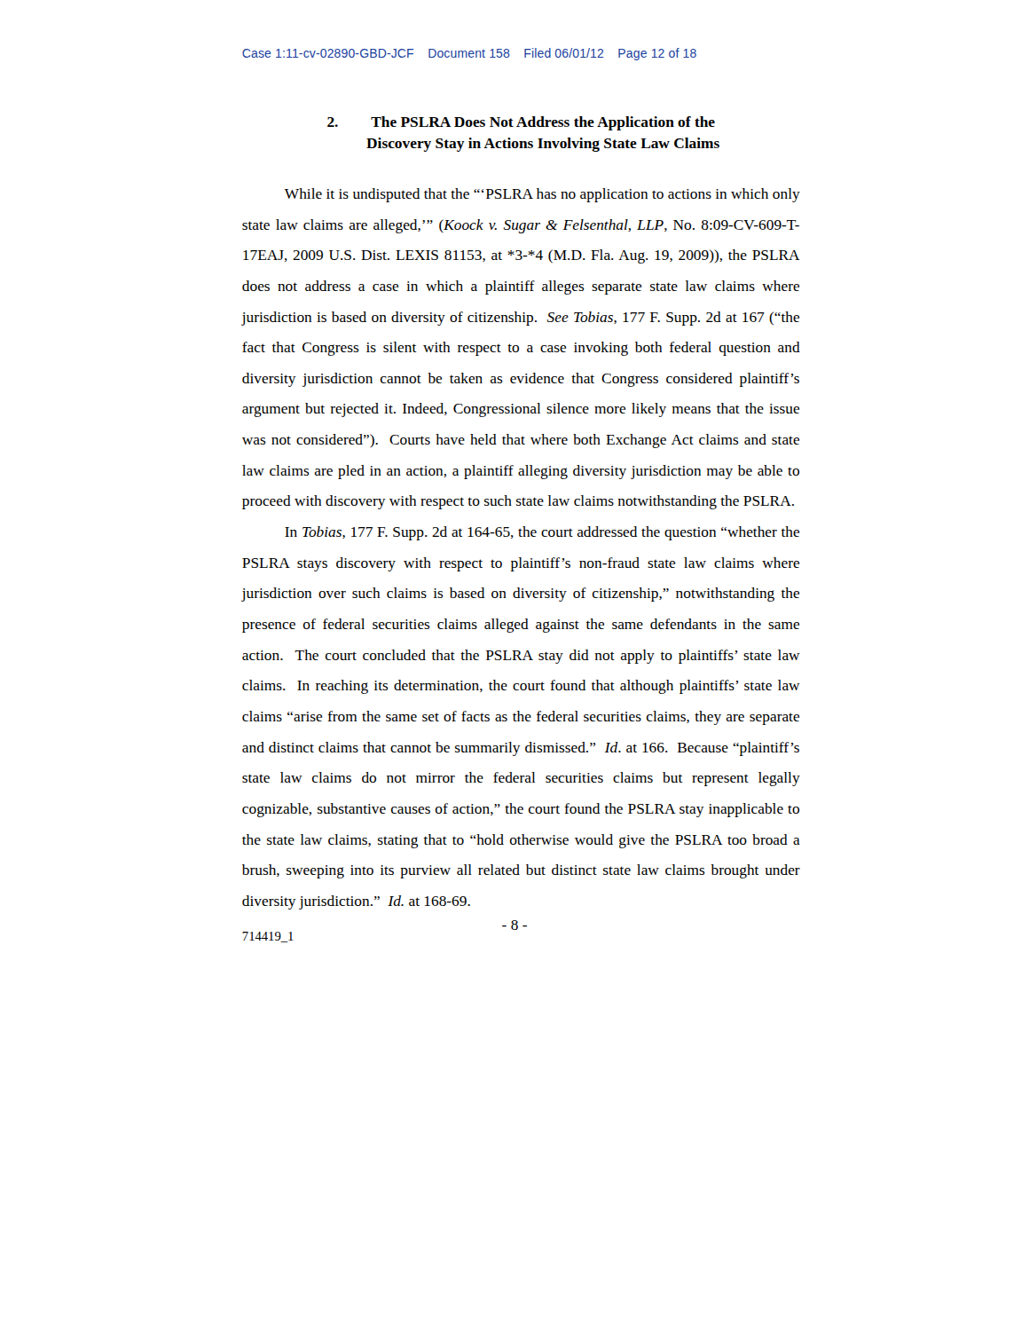Case 1:11-cv-02890-GBD-JCF Document 158 Filed 06/01/12 Page 12 of 18
2. The PSLRA Does Not Address the Application of the Discovery Stay in Actions Involving State Law Claims
While it is undisputed that the “‘PSLRA has no application to actions in which only state law claims are alleged,’” (Koock v. Sugar & Felsenthal, LLP, No. 8:09-CV-609-T-17EAJ, 2009 U.S. Dist. LEXIS 81153, at *3-*4 (M.D. Fla. Aug. 19, 2009)), the PSLRA does not address a case in which a plaintiff alleges separate state law claims where jurisdiction is based on diversity of citizenship. See Tobias, 177 F. Supp. 2d at 167 (“the fact that Congress is silent with respect to a case invoking both federal question and diversity jurisdiction cannot be taken as evidence that Congress considered plaintiff’s argument but rejected it. Indeed, Congressional silence more likely means that the issue was not considered”). Courts have held that where both Exchange Act claims and state law claims are pled in an action, a plaintiff alleging diversity jurisdiction may be able to proceed with discovery with respect to such state law claims notwithstanding the PSLRA.
In Tobias, 177 F. Supp. 2d at 164-65, the court addressed the question “whether the PSLRA stays discovery with respect to plaintiff’s non-fraud state law claims where jurisdiction over such claims is based on diversity of citizenship,” notwithstanding the presence of federal securities claims alleged against the same defendants in the same action. The court concluded that the PSLRA stay did not apply to plaintiffs’ state law claims. In reaching its determination, the court found that although plaintiffs’ state law claims “arise from the same set of facts as the federal securities claims, they are separate and distinct claims that cannot be summarily dismissed.” Id. at 166. Because “plaintiff’s state law claims do not mirror the federal securities claims but represent legally cognizable, substantive causes of action,” the court found the PSLRA stay inapplicable to the state law claims, stating that to “hold otherwise would give the PSLRA too broad a brush, sweeping into its purview all related but distinct state law claims brought under diversity jurisdiction.” Id. at 168-69.
- 8 -
714419_1